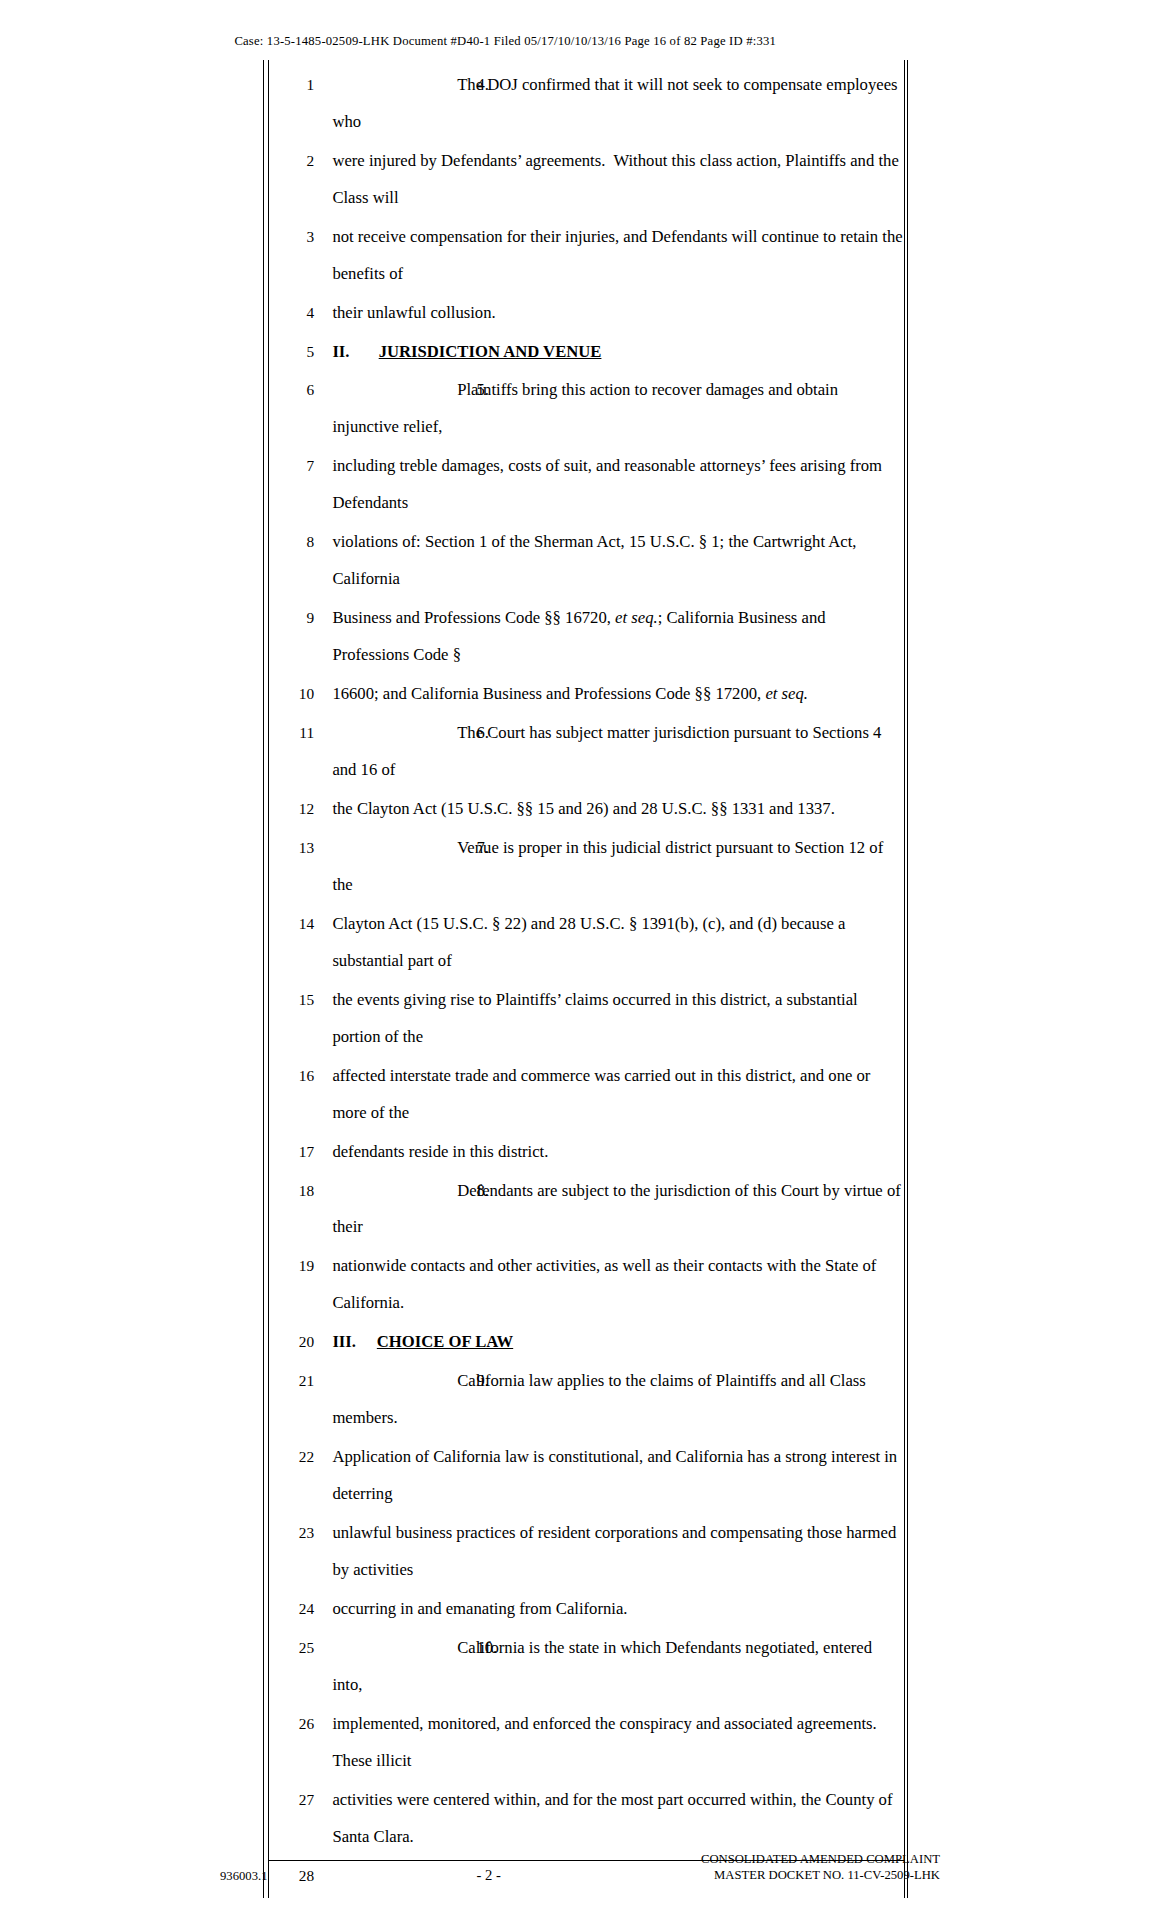Case: 13-5-1485-02509-LHK Document #D40-1 Filed 05/17/10/10/13/16 Page 16 of 82 Page ID #:331
| 1 | 4. The DOJ confirmed that it will not seek to compensate employees who |
| 2 | were injured by Defendants’ agreements. Without this class action, Plaintiffs and the Class will |
| 3 | not receive compensation for their injuries, and Defendants will continue to retain the benefits of |
| 4 | their unlawful collusion. |
| 5 | II. JURISDICTION AND VENUE |
| 6 | 5. Plaintiffs bring this action to recover damages and obtain injunctive relief, |
| 7 | including treble damages, costs of suit, and reasonable attorneys’ fees arising from Defendants |
| 8 | violations of: Section 1 of the Sherman Act, 15 U.S.C. § 1; the Cartwright Act, California |
| 9 | Business and Professions Code §§ 16720, et seq. ; California Business and Professions Code § |
| 10 | 16600; and California Business and Professions Code §§ 17200, et seq. |
| 11 | 6. The Court has subject matter jurisdiction pursuant to Sections 4 and 16 of |
| 12 | the Clayton Act (15 U.S.C. §§ 15 and 26) and 28 U.S.C. §§ 1331 and 1337. |
| 13 | 7. Venue is proper in this judicial district pursuant to Section 12 of the |
| 14 | Clayton Act (15 U.S.C. § 22) and 28 U.S.C. § 1391(b), (c), and (d) because a substantial part of |
| 15 | the events giving rise to Plaintiffs’ claims occurred in this district, a substantial portion of the |
| 16 | affected interstate trade and commerce was carried out in this district, and one or more of the |
| 17 | defendants reside in this district. |
| 18 | 8. Defendants are subject to the jurisdiction of this Court by virtue of their |
| 19 | nationwide contacts and other activities, as well as their contacts with the State of California. |
| 20 | III. CHOICE OF LAW |
| 21 | 9. California law applies to the claims of Plaintiffs and all Class members. |
| 22 | Application of California law is constitutional, and California has a strong interest in deterring |
| 23 | unlawful business practices of resident corporations and compensating those harmed by activities |
| 24 | occurring in and emanating from California. |
| 25 | 10. California is the state in which Defendants negotiated, entered into, |
| 26 | implemented, monitored, and enforced the conspiracy and associated agreements. These illicit |
| 27 | activities were centered within, and for the most part occurred within, the County of Santa Clara. |
| 28 | |
936003.1
- 2 -
CONSOLIDATED AMENDED COMPLAINT
MASTER DOCKET NO. 11-CV-2509-LHK